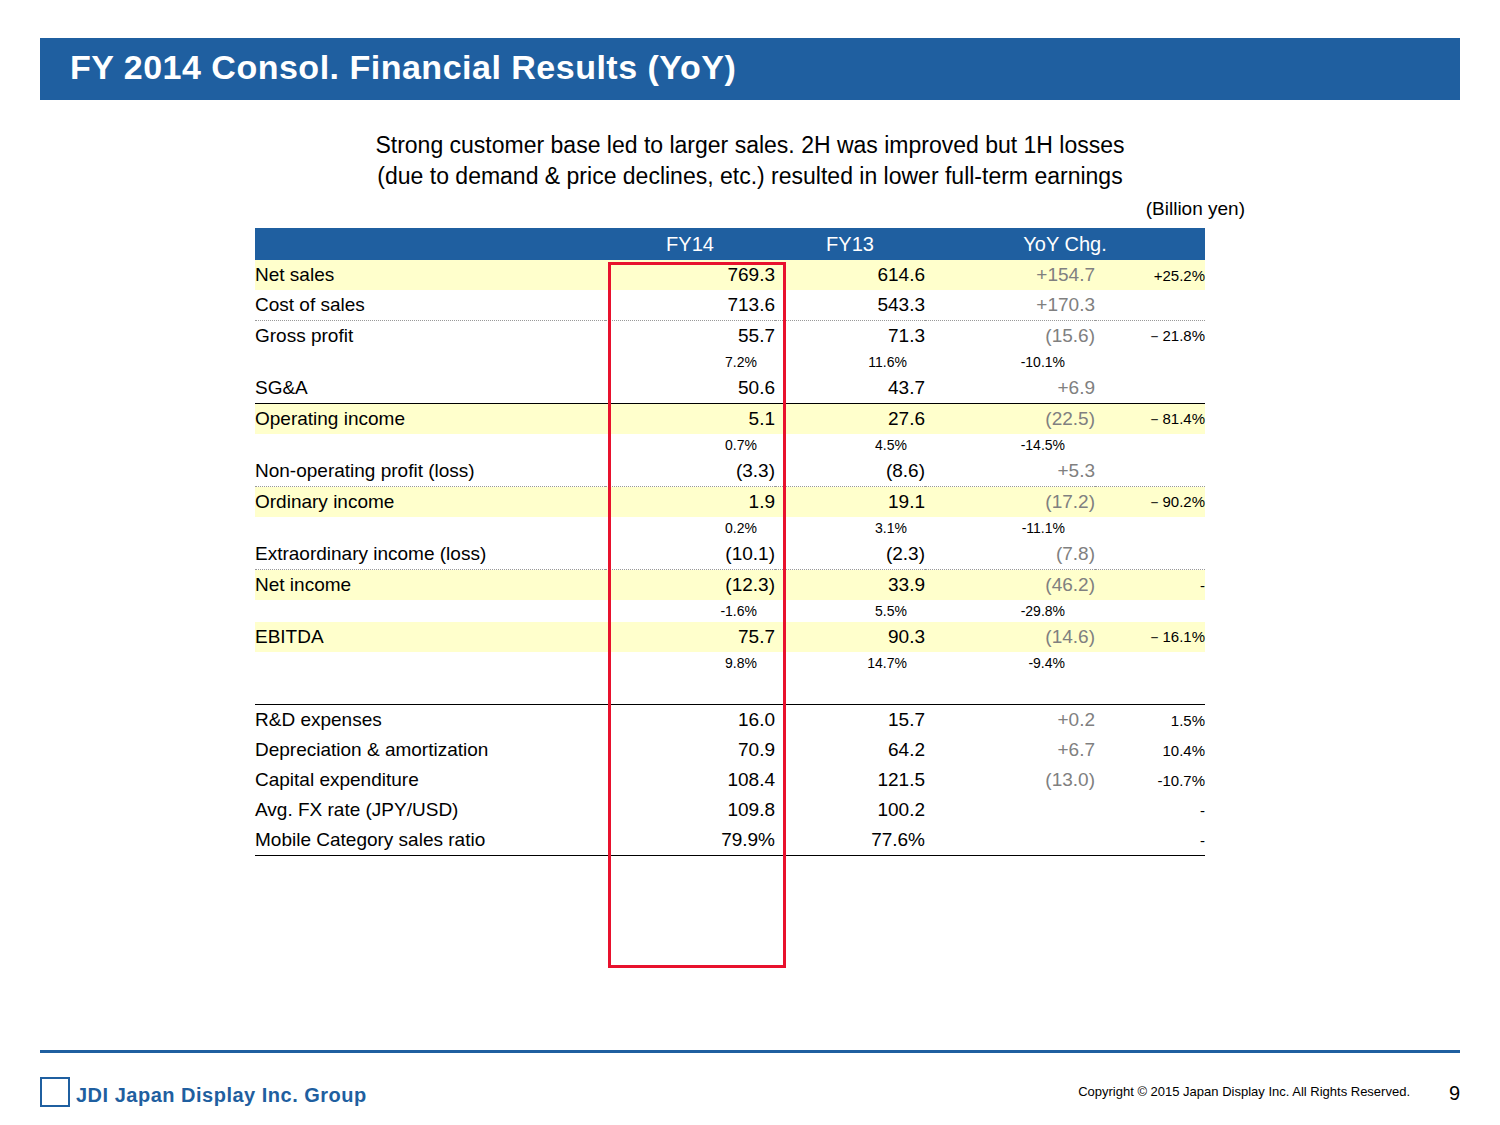FY 2014 Consol. Financial Results (YoY)
Strong customer base led to larger sales. 2H was improved but 1H losses
(due to demand & price declines, etc.) resulted in lower full-term earnings
(Billion yen)
| | FY14 | FY13 | YoY Chg. |
| Net sales | 769.3 | 614.6 | +154.7 | +25.2% |
| Cost of sales | 713.6 | 543.3 | +170.3 | |
| Gross profit | 55.7 | 71.3 | (15.6) | －21.8% |
| | 7.2% | 11.6% | -10.1% | |
| SG&A | 50.6 | 43.7 | +6.9 | |
| Operating income | 5.1 | 27.6 | (22.5) | －81.4% |
| | 0.7% | 4.5% | -14.5% | |
| Non-operating profit (loss) | (3.3) | (8.6) | +5.3 | |
| Ordinary income | 1.9 | 19.1 | (17.2) | －90.2% |
| | 0.2% | 3.1% | -11.1% | |
| Extraordinary income (loss) | (10.1) | (2.3) | (7.8) | |
| Net income | (12.3) | 33.9 | (46.2) | - |
| | -1.6% | 5.5% | -29.8% | |
| EBITDA | 75.7 | 90.3 | (14.6) | －16.1% |
| | 9.8% | 14.7% | -9.4% | |
| R&D expenses | 16.0 | 15.7 | +0.2 | 1.5% |
| Depreciation & amortization | 70.9 | 64.2 | +6.7 | 10.4% |
| Capital expenditure | 108.4 | 121.5 | (13.0) | -10.7% |
| Avg. FX rate (JPY/USD) | 109.8 | 100.2 | | - |
| Mobile Category sales ratio | 79.9% | 77.6% | | - |
JDI Japan Display Inc. Group
Copyright © 2015 Japan Display Inc. All Rights Reserved.
9